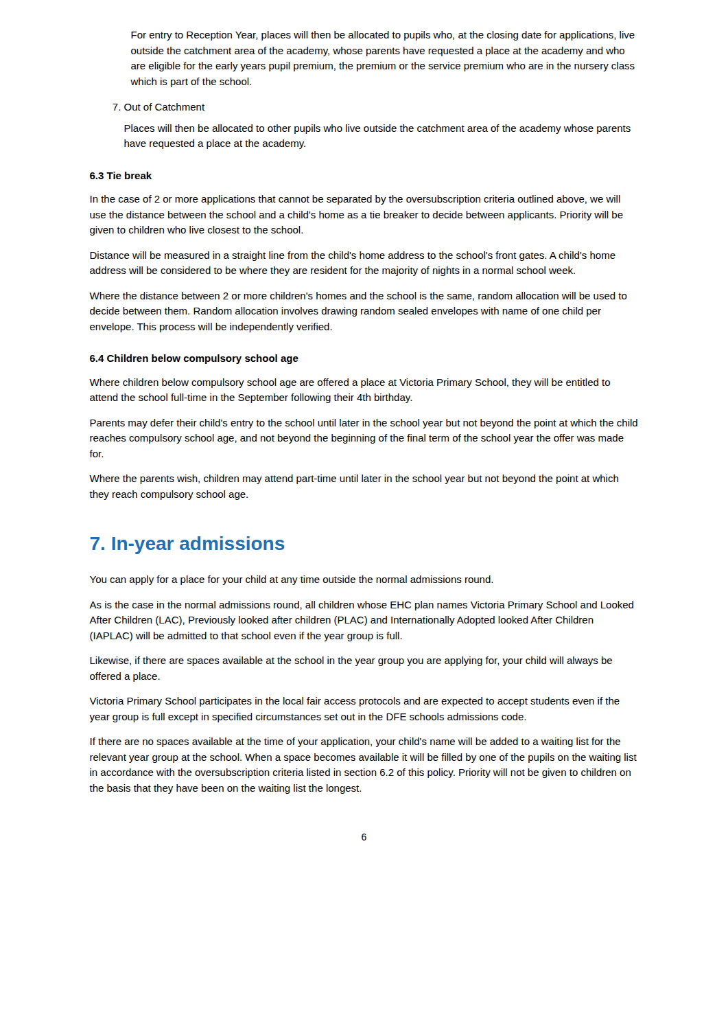For entry to Reception Year, places will then be allocated to pupils who, at the closing date for applications, live outside the catchment area of the academy, whose parents have requested a place at the academy and who are eligible for the early years pupil premium, the premium or the service premium who are in the nursery class which is part of the school.
Out of Catchment
Places will then be allocated to other pupils who live outside the catchment area of the academy whose parents have requested a place at the academy.
6.3 Tie break
In the case of 2 or more applications that cannot be separated by the oversubscription criteria outlined above, we will use the distance between the school and a child's home as a tie breaker to decide between applicants. Priority will be given to children who live closest to the school.
Distance will be measured in a straight line from the child's home address to the school's front gates. A child's home address will be considered to be where they are resident for the majority of nights in a normal school week.
Where the distance between 2 or more children's homes and the school is the same, random allocation will be used to decide between them. Random allocation involves drawing random sealed envelopes with name of one child per envelope. This process will be independently verified.
6.4 Children below compulsory school age
Where children below compulsory school age are offered a place at Victoria Primary School, they will be entitled to attend the school full-time in the September following their 4th birthday.
Parents may defer their child's entry to the school until later in the school year but not beyond the point at which the child reaches compulsory school age, and not beyond the beginning of the final term of the school year the offer was made for.
Where the parents wish, children may attend part-time until later in the school year but not beyond the point at which they reach compulsory school age.
7. In-year admissions
You can apply for a place for your child at any time outside the normal admissions round.
As is the case in the normal admissions round, all children whose EHC plan names Victoria Primary School and Looked After Children (LAC), Previously looked after children (PLAC) and Internationally Adopted looked After Children (IAPLAC) will be admitted to that school even if the year group is full.
Likewise, if there are spaces available at the school in the year group you are applying for, your child will always be offered a place.
Victoria Primary School participates in the local fair access protocols and are expected to accept students even if the year group is full except in specified circumstances set out in the DFE schools admissions code.
If there are no spaces available at the time of your application, your child's name will be added to a waiting list for the relevant year group at the school. When a space becomes available it will be filled by one of the pupils on the waiting list in accordance with the oversubscription criteria listed in section 6.2 of this policy. Priority will not be given to children on the basis that they have been on the waiting list the longest.
6